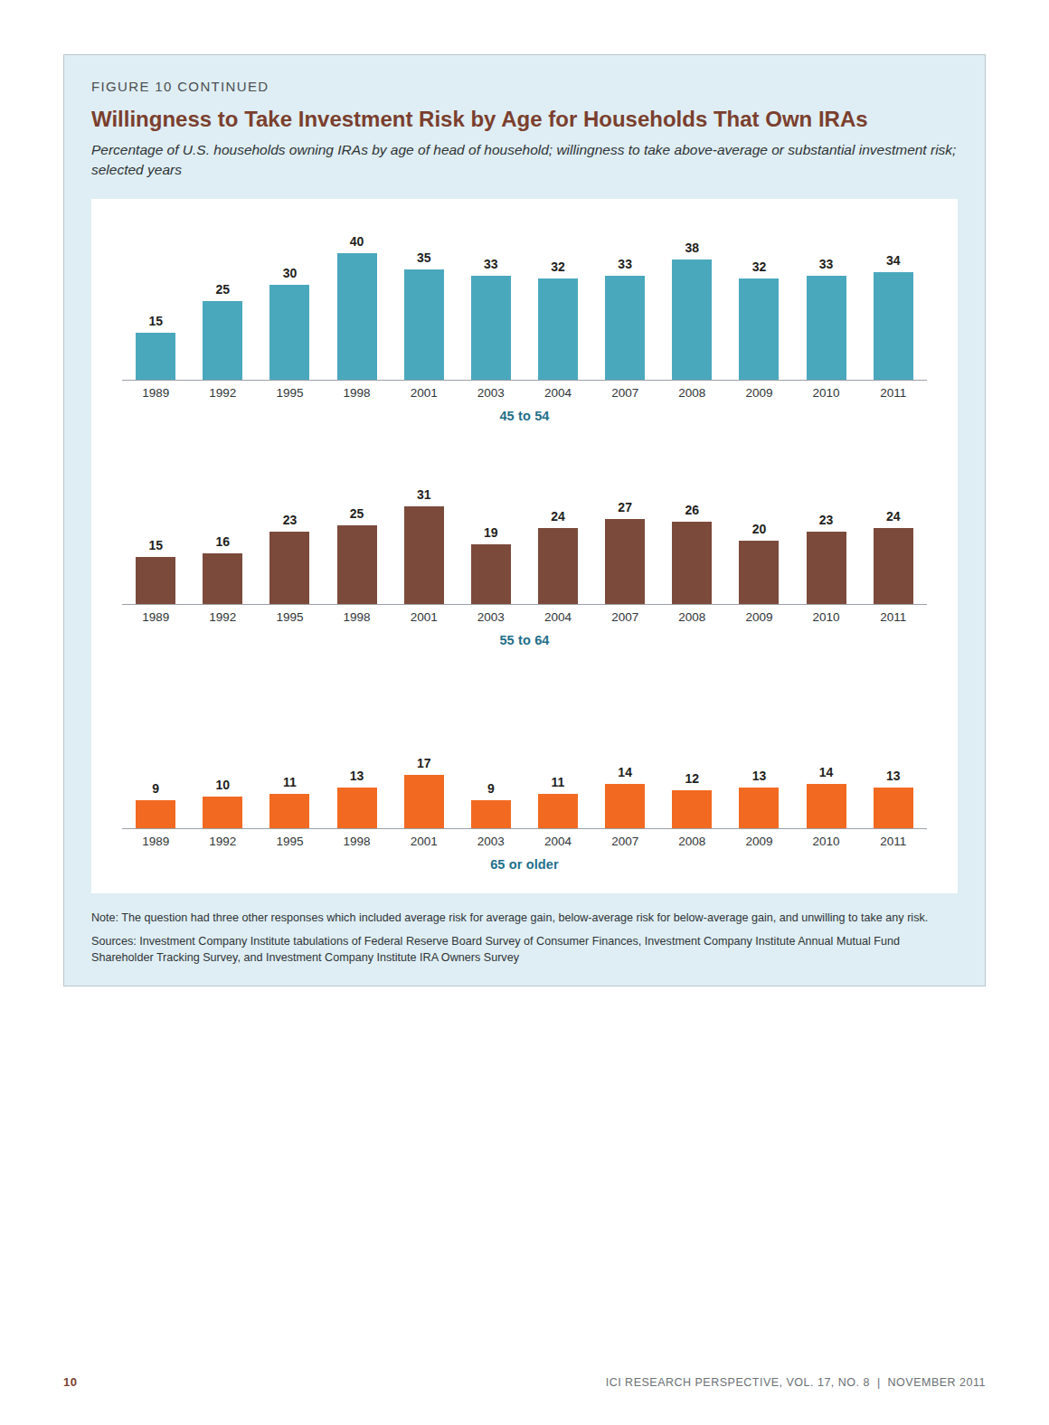Figure 10 Continued
Willingness to Take Investment Risk by Age for Households That Own IRAs
Percentage of U.S. households owning IRAs by age of head of household; willingness to take above-average or substantial investment risk; selected years
15
25
30
40
35
33
32
33
38
32
33
34
198919921995199820012003200420072008200920102011
45 to 54
15
16
23
25
31
19
24
27
26
20
23
24
198919921995199820012003200420072008200920102011
55 to 64
9
10
11
13
17
9
11
14
12
13
14
13
198919921995199820012003200420072008200920102011
65 or older
Note: The question had three other responses which included average risk for average gain, below-average risk for below-average gain, and unwilling to take any risk.
Sources: Investment Company Institute tabulations of Federal Reserve Board Survey of Consumer Finances, Investment Company Institute Annual Mutual Fund Shareholder Tracking Survey, and Investment Company Institute IRA Owners Survey
10 ICI RESEARCH PERSPECTIVE, VOL. 17, NO. 8 | NOVEMBER 2011